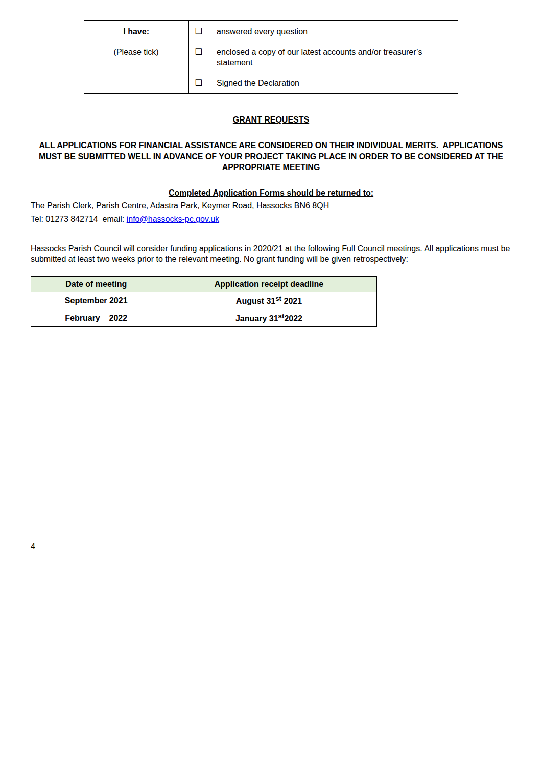| I have: (Please tick) | ❑ answered every question ❑ enclosed a copy of our latest accounts and/or treasurer’s statement ❑ Signed the Declaration |
GRANT REQUESTS
ALL APPLICATIONS FOR FINANCIAL ASSISTANCE ARE CONSIDERED ON THEIR INDIVIDUAL MERITS. APPLICATIONS MUST BE SUBMITTED WELL IN ADVANCE OF YOUR PROJECT TAKING PLACE IN ORDER TO BE CONSIDERED AT THE APPROPRIATE MEETING
Completed Application Forms should be returned to:
The Parish Clerk, Parish Centre, Adastra Park, Keymer Road, Hassocks BN6 8QH
Tel: 01273 842714 email: info@hassocks-pc.gov.uk
Hassocks Parish Council will consider funding applications in 2020/21 at the following Full Council meetings. All applications must be submitted at least two weeks prior to the relevant meeting. No grant funding will be given retrospectively:
| Date of meeting | Application receipt deadline |
| --- | --- |
| September 2021 | August 31 st 2021 |
| February 2022 | January 31 st 2022 |
4